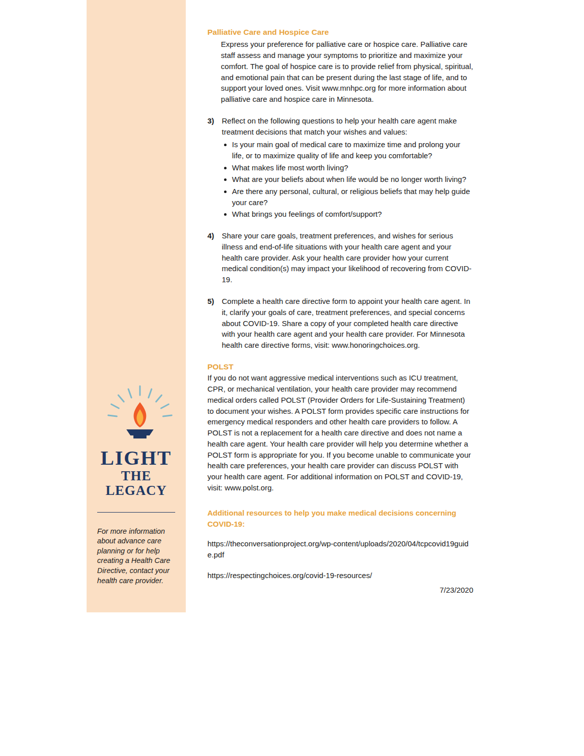LIGHT THE LEGACY
For more information about advance care planning or for help creating a Health Care Directive, contact your health care provider.
Palliative Care and Hospice Care
Express your preference for palliative care or hospice care. Palliative care staff assess and manage your symptoms to prioritize and maximize your comfort. The goal of hospice care is to provide relief from physical, spiritual, and emotional pain that can be present during the last stage of life, and to support your loved ones. Visit www.mnhpc.org for more information about palliative care and hospice care in Minnesota.
3) Reflect on the following questions to help your health care agent make treatment decisions that match your wishes and values:
Is your main goal of medical care to maximize time and prolong your life, or to maximize quality of life and keep you comfortable?
What makes life most worth living?
What are your beliefs about when life would be no longer worth living?
Are there any personal, cultural, or religious beliefs that may help guide your care?
What brings you feelings of comfort/support?
4) Share your care goals, treatment preferences, and wishes for serious illness and end-of-life situations with your health care agent and your health care provider. Ask your health care provider how your current medical condition(s) may impact your likelihood of recovering from COVID-19.
5) Complete a health care directive form to appoint your health care agent. In it, clarify your goals of care, treatment preferences, and special concerns about COVID-19. Share a copy of your completed health care directive with your health care agent and your health care provider. For Minnesota health care directive forms, visit: www.honoringchoices.org.
POLST
If you do not want aggressive medical interventions such as ICU treatment, CPR, or mechanical ventilation, your health care provider may recommend medical orders called POLST (Provider Orders for Life-Sustaining Treatment) to document your wishes. A POLST form provides specific care instructions for emergency medical responders and other health care providers to follow. A POLST is not a replacement for a health care directive and does not name a health care agent. Your health care provider will help you determine whether a POLST form is appropriate for you. If you become unable to communicate your health care preferences, your health care provider can discuss POLST with your health care agent. For additional information on POLST and COVID-19, visit: www.polst.org.
Additional resources to help you make medical decisions concerning COVID-19:
https://theconversationproject.org/wp-content/uploads/2020/04/tcpcovid19guide.pdf
https://respectingchoices.org/covid-19-resources/
7/23/2020